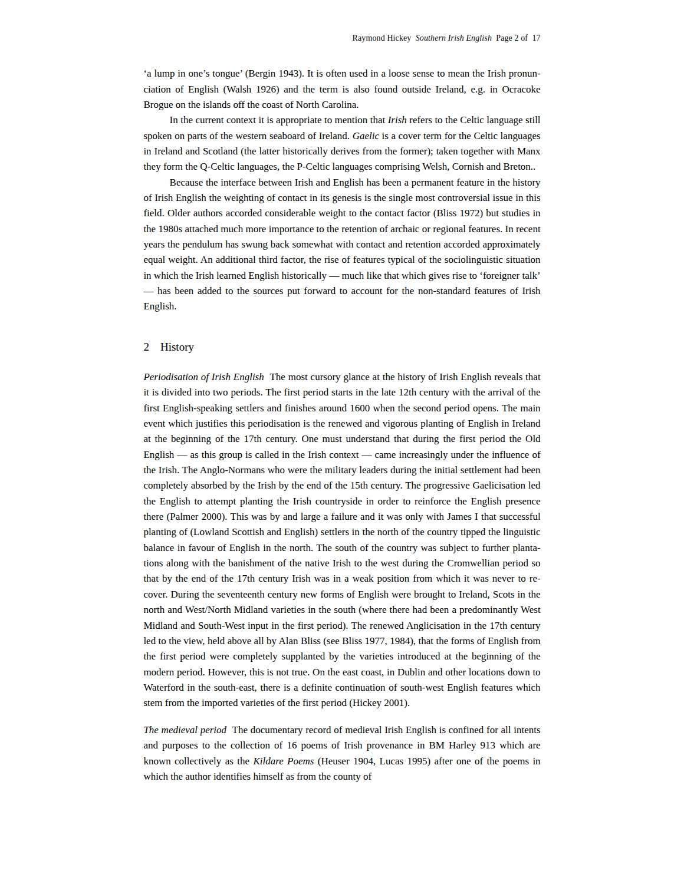Raymond Hickey Southern Irish English Page 2 of 17
‘a lump in one’s tongue’ (Bergin 1943). It is often used in a loose sense to mean the Irish pronunciation of English (Walsh 1926) and the term is also found outside Ireland, e.g. in Ocracoke Brogue on the islands off the coast of North Carolina.
In the current context it is appropriate to mention that Irish refers to the Celtic language still spoken on parts of the western seaboard of Ireland. Gaelic is a cover term for the Celtic languages in Ireland and Scotland (the latter historically derives from the former); taken together with Manx they form the Q-Celtic languages, the P-Celtic languages comprising Welsh, Cornish and Breton..
Because the interface between Irish and English has been a permanent feature in the history of Irish English the weighting of contact in its genesis is the single most controversial issue in this field. Older authors accorded considerable weight to the contact factor (Bliss 1972) but studies in the 1980s attached much more importance to the retention of archaic or regional features. In recent years the pendulum has swung back somewhat with contact and retention accorded approximately equal weight. An additional third factor, the rise of features typical of the sociolinguistic situation in which the Irish learned English historically — much like that which gives rise to ‘foreigner talk’ — has been added to the sources put forward to account for the non-standard features of Irish English.
2 History
Periodisation of Irish English The most cursory glance at the history of Irish English reveals that it is divided into two periods. The first period starts in the late 12th century with the arrival of the first English-speaking settlers and finishes around 1600 when the second period opens. The main event which justifies this periodisation is the renewed and vigorous planting of English in Ireland at the beginning of the 17th century. One must understand that during the first period the Old English — as this group is called in the Irish context — came increasingly under the influence of the Irish. The Anglo-Normans who were the military leaders during the initial settlement had been completely absorbed by the Irish by the end of the 15th century. The progressive Gaelicisation led the English to attempt planting the Irish countryside in order to reinforce the English presence there (Palmer 2000). This was by and large a failure and it was only with James I that successful planting of (Lowland Scottish and English) settlers in the north of the country tipped the linguistic balance in favour of English in the north. The south of the country was subject to further plantations along with the banishment of the native Irish to the west during the Cromwellian period so that by the end of the 17th century Irish was in a weak position from which it was never to recover. During the seventeenth century new forms of English were brought to Ireland, Scots in the north and West/North Midland varieties in the south (where there had been a predominantly West Midland and South-West input in the first period). The renewed Anglicisation in the 17th century led to the view, held above all by Alan Bliss (see Bliss 1977, 1984), that the forms of English from the first period were completely supplanted by the varieties introduced at the beginning of the modern period. However, this is not true. On the east coast, in Dublin and other locations down to Waterford in the south-east, there is a definite continuation of south-west English features which stem from the imported varieties of the first period (Hickey 2001).
The medieval period The documentary record of medieval Irish English is confined for all intents and purposes to the collection of 16 poems of Irish provenance in BM Harley 913 which are known collectively as the Kildare Poems (Heuser 1904, Lucas 1995) after one of the poems in which the author identifies himself as from the county of